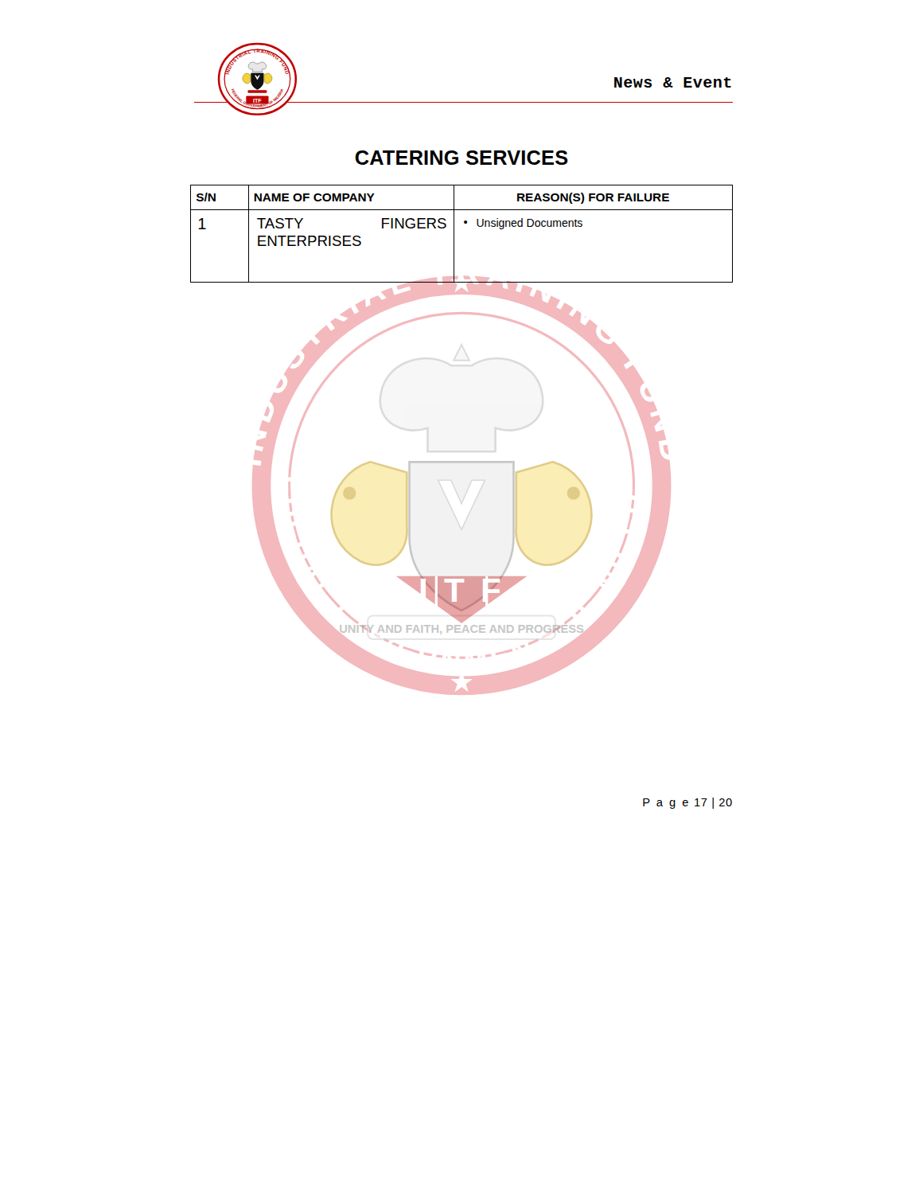INDUSTRIAL TRAINING FUND FEDERAL GOVERNMENT OF NIGERIA ITF
News & Event
CATERING SERVICES
| S/N | NAME OF COMPANY | REASON(S) FOR FAILURE |
| --- | --- | --- |
| 1 | TASTY FINGERS ENTERPRISES | Unsigned Documents |
INDUSTRIAL TRAINING FUND FEDERAL GOVERNMENT OF NIGERIA ★ ★ UNITY AND FAITH, PEACE AND PROGRESS I T F
P a g e 17 | 20